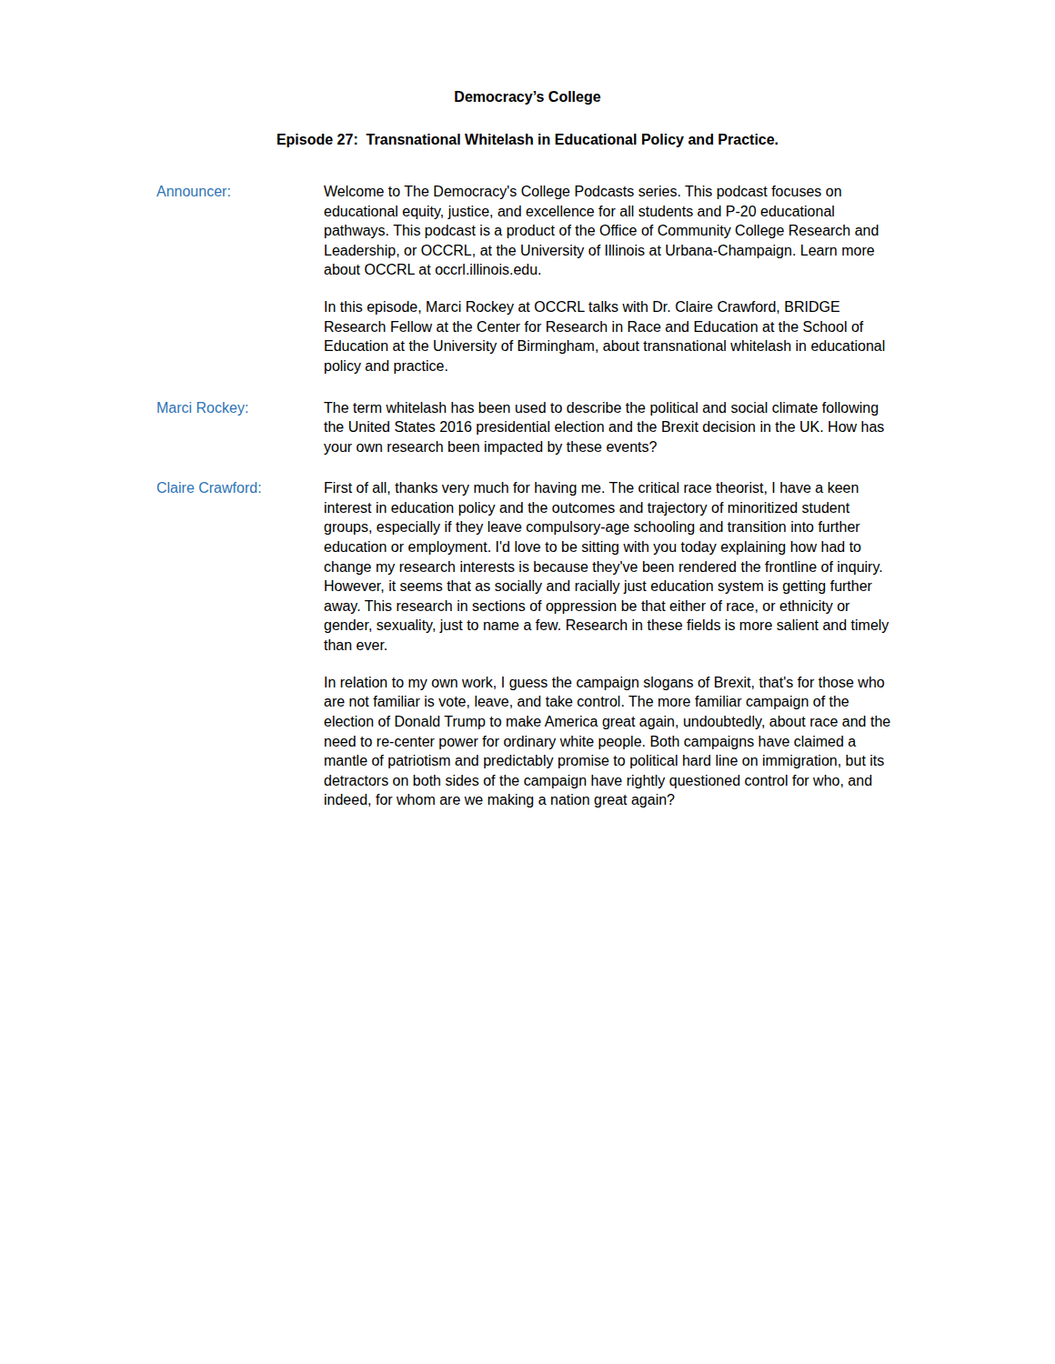Democracy’s College
Episode 27: Transnational Whitelash in Educational Policy and Practice.
Announcer:
Welcome to The Democracy's College Podcasts series. This podcast focuses on educational equity, justice, and excellence for all students and P-20 educational pathways. This podcast is a product of the Office of Community College Research and Leadership, or OCCRL, at the University of Illinois at Urbana-Champaign. Learn more about OCCRL at occrl.illinois.edu.
In this episode, Marci Rockey at OCCRL talks with Dr. Claire Crawford, BRIDGE Research Fellow at the Center for Research in Race and Education at the School of Education at the University of Birmingham, about transnational whitelash in educational policy and practice.
Marci Rockey:
The term whitelash has been used to describe the political and social climate following the United States 2016 presidential election and the Brexit decision in the UK. How has your own research been impacted by these events?
Claire Crawford:
First of all, thanks very much for having me. The critical race theorist, I have a keen interest in education policy and the outcomes and trajectory of minoritized student groups, especially if they leave compulsory-age schooling and transition into further education or employment. I'd love to be sitting with you today explaining how had to change my research interests is because they've been rendered the frontline of inquiry. However, it seems that as socially and racially just education system is getting further away. This research in sections of oppression be that either of race, or ethnicity or gender, sexuality, just to name a few. Research in these fields is more salient and timely than ever.
In relation to my own work, I guess the campaign slogans of Brexit, that's for those who are not familiar is vote, leave, and take control. The more familiar campaign of the election of Donald Trump to make America great again, undoubtedly, about race and the need to re-center power for ordinary white people. Both campaigns have claimed a mantle of patriotism and predictably promise to political hard line on immigration, but its detractors on both sides of the campaign have rightly questioned control for who, and indeed, for whom are we making a nation great again?